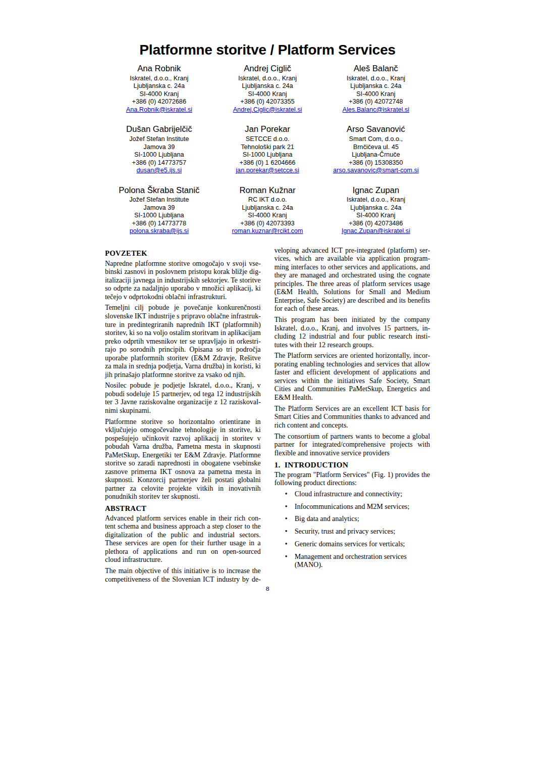Platformne storitve / Platform Services
| Ana Robnik Iskratel, d.o.o., Kranj Ljubljanska c. 24a SI-4000 Kranj +386 (0) 42072686 Ana.Robnik@iskratel.si | Andrej Ciglič Iskratel, d.o.o., Kranj Ljubljanska c. 24a SI-4000 Kranj +386 (0) 42073355 Andrej.Ciglic@iskratel.si | Aleš Balanč Iskratel, d.o.o., Kranj Ljubljanska c. 24a SI-4000 Kranj +386 (0) 42072748 Ales.Balanc@iskratel.si |
| Dušan Gabrijelčič Jožef Stefan Institute Jamova 39 SI-1000 Ljubljana +386 (0) 14773757 dusan@e5.ijs.si | Jan Porekar SETCCE d.o.o. Tehnološki park 21 SI-1000 Ljubljana +386 (0) 1 6204666 jan.porekar@setcce.si | Arso Savanović Smart Com, d.o.o., Brnčičeva ul. 45 Ljubljana-Črnuče +386 (0) 15308350 arso.savanovic@smart-com.si |
| Polona Škraba Stanič Jožef Stefan Institute Jamova 39 SI-1000 Ljubljana +386 (0) 14773778 polona.skraba@ijs.si | Roman Kužnar RC IKT d.o.o. Ljubljanska c. 24a SI-4000 Kranj +386 (0) 42073393 roman.kuznar@rcikt.com | Ignac Zupan Iskratel, d.o.o., Kranj Ljubljanska c. 24a SI-4000 Kranj +386 (0) 42073486 Ignac.Zupan@iskratel.si |
POVZETEK
Napredne platformne storitve omogočajo v svoji vsebinski zasnovi in poslovnem pristopu korak bližje digitalizaciji javnega in industrijskih sektorjev. Te storitve so odprte za nadaljnjo uporabo v množici aplikacij, ki tečejo v odprtokodni oblačni infrastrukturi.
Temeljni cilj pobude je povečanje konkurenčnosti slovenske IKT industrije s pripravo oblačne infrastrukture in predintegriranih naprednih IKT (platformnih) storitev, ki so na voljo ostalim storitvam in aplikacijam preko odprtih vmesnikov ter se upravljajo in orkestrirajo po sorodnih principih. Opisana so tri področja uporabe platformnih storitev (E&M Zdravje, Rešitve za mala in srednja podjetja, Varna družba) in koristi, ki jih prinašajo platformne storitve za vsako od njih.
Nosilec pobude je podjetje Iskratel, d.o.o., Kranj, v pobudi sodeluje 15 partnerjev, od tega 12 industrijskih ter 3 Javne raziskovalne organizacije z 12 raziskovalnimi skupinami.
Platformne storitve so horizontalno orientirane in vključujejo omogočevalne tehnologije in storitve, ki pospešujejo učinkovit razvoj aplikacij in storitev v pobudah Varna družba, Pametna mesta in skupnosti PaMetSkup, Energetiki ter E&M Zdravje. Platformne storitve so zaradi naprednosti in obogatene vsebinske zasnove primerna IKT osnova za pametna mesta in skupnosti. Konzorcij partnerjev želi postati globalni partner za celovite projekte vitkih in inovativnih ponudnikih storitev ter skupnosti.
ABSTRACT
Advanced platform services enable in their rich content schema and business approach a step closer to the digitalization of the public and industrial sectors. These services are open for their further usage in a plethora of applications and run on open-sourced cloud infrastructure.
The main objective of this initiative is to increase the competitiveness of the Slovenian ICT industry by developing advanced ICT pre-integrated (platform) services, which are available via application programming interfaces to other services and applications, and they are managed and orchestrated using the cognate principles. The three areas of platform services usage (E&M Health, Solutions for Small and Medium Enterprise, Safe Society) are described and its benefits for each of these areas.
This program has been initiated by the company Iskratel, d.o.o., Kranj, and involves 15 partners, including 12 industrial and four public research institutes with their 12 research groups.
The Platform services are oriented horizontally, incorporating enabling technologies and services that allow faster and efficient development of applications and services within the initiatives Safe Society, Smart Cities and Communities PaMetSkup, Energetics and E&M Health.
The Platform Services are an excellent ICT basis for Smart Cities and Communities thanks to advanced and rich content and concepts.
The consortium of partners wants to become a global partner for integrated/comprehensive projects with flexible and innovative service providers
1. INTRODUCTION
The program "Platform Services" (Fig. 1) provides the following product directions:
Cloud infrastructure and connectivity;
Infocommunications and M2M services;
Big data and analytics;
Security, trust and privacy services;
Generic domains services for verticals;
Management and orchestration services (MANO).
8